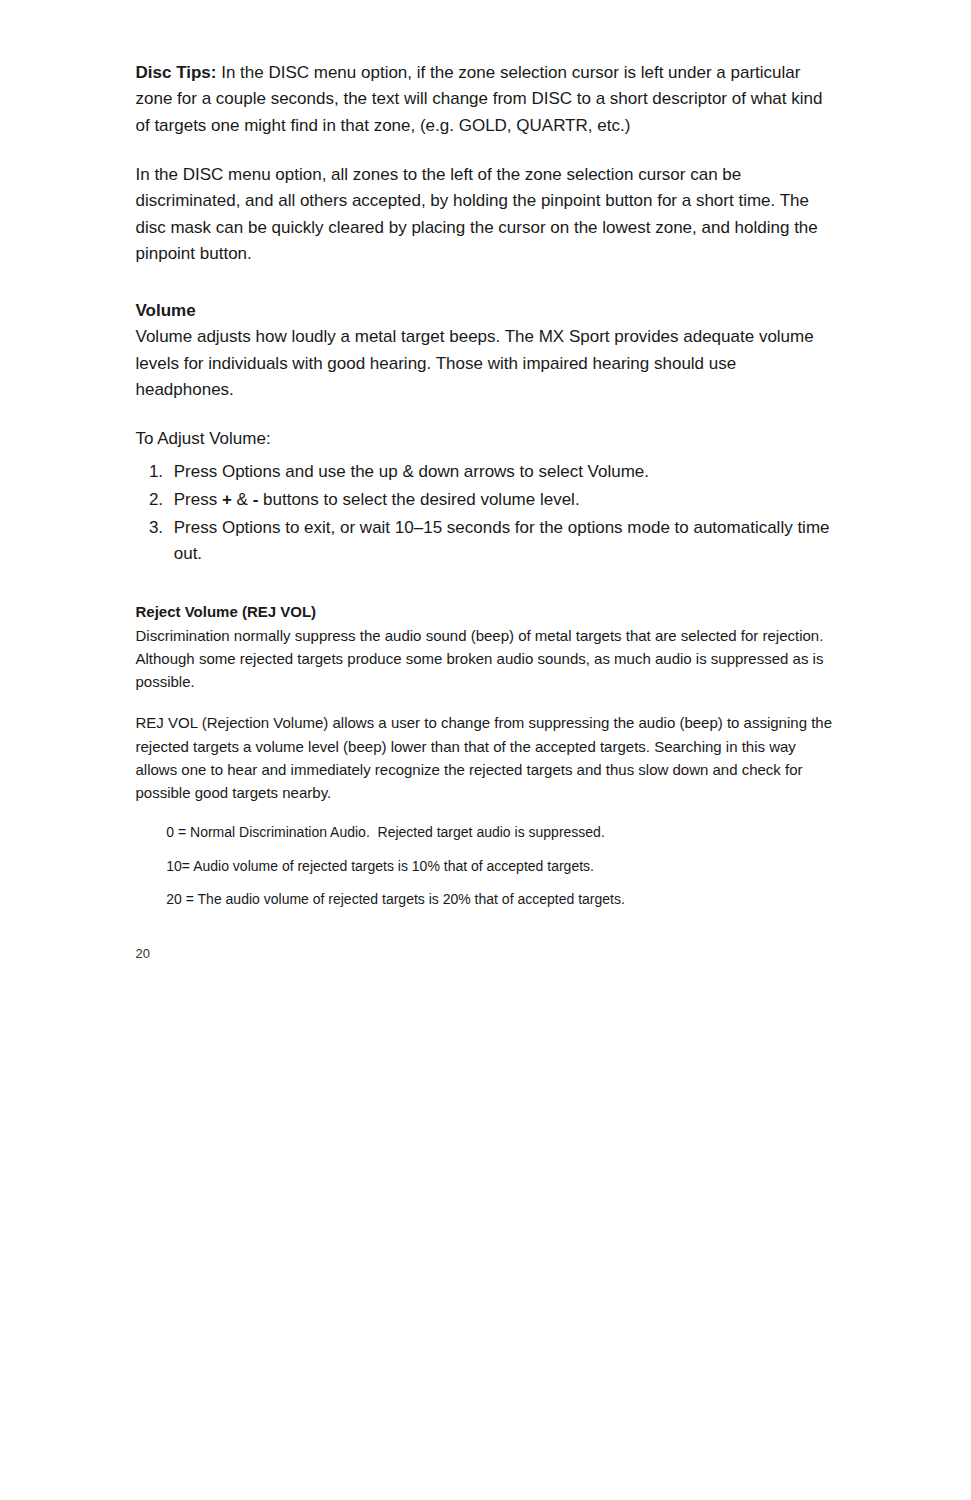Disc Tips: In the DISC menu option, if the zone selection cursor is left under a particular zone for a couple seconds, the text will change from DISC to a short descriptor of what kind of targets one might find in that zone, (e.g. GOLD, QUARTR, etc.)
In the DISC menu option, all zones to the left of the zone selection cursor can be discriminated, and all others accepted, by holding the pinpoint button for a short time. The disc mask can be quickly cleared by placing the cursor on the lowest zone, and holding the pinpoint button.
Volume
Volume adjusts how loudly a metal target beeps. The MX Sport provides adequate volume levels for individuals with good hearing. Those with impaired hearing should use headphones.
To Adjust Volume:
Press Options and use the up & down arrows to select Volume.
Press + & - buttons to select the desired volume level.
Press Options to exit, or wait 10–15 seconds for the options mode to automatically time out.
Reject Volume (REJ VOL)
Discrimination normally suppress the audio sound (beep) of metal targets that are selected for rejection. Although some rejected targets produce some broken audio sounds, as much audio is suppressed as is possible.
REJ VOL (Rejection Volume) allows a user to change from suppressing the audio (beep) to assigning the rejected targets a volume level (beep) lower than that of the accepted targets. Searching in this way allows one to hear and immediately recognize the rejected targets and thus slow down and check for possible good targets nearby.
0 = Normal Discrimination Audio. Rejected target audio is suppressed.
10= Audio volume of rejected targets is 10% that of accepted targets.
20 = The audio volume of rejected targets is 20% that of accepted targets.
20